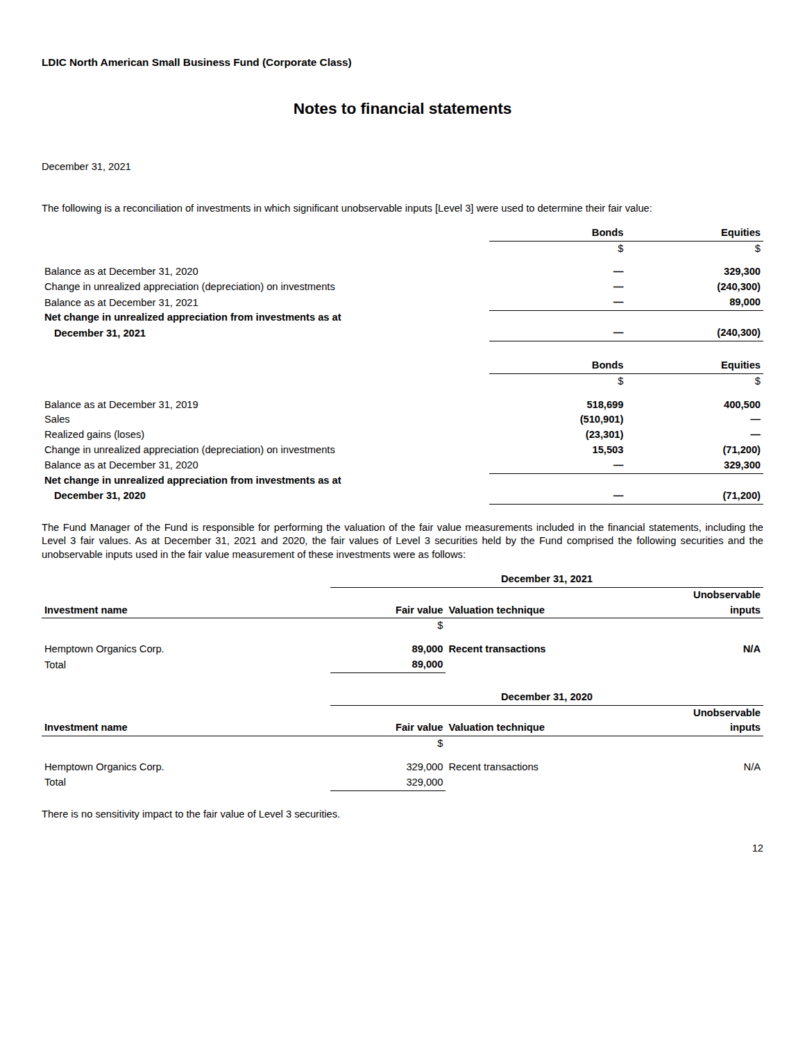LDIC North American Small Business Fund (Corporate Class)
Notes to financial statements
December 31, 2021
The following is a reconciliation of investments in which significant unobservable inputs [Level 3] were used to determine their fair value:
| | Bonds | Equities |
| | $ | $ |
| Balance as at December 31, 2020 | — | 329,300 |
| Change in unrealized appreciation (depreciation) on investments | — | (240,300) |
| Balance as at December 31, 2021 | — | 89,000 |
| Net change in unrealized appreciation from investments as at | | |
| December 31, 2021 | — | (240,300) |
| | Bonds | Equities |
| | $ | $ |
| Balance as at December 31, 2019 | 518,699 | 400,500 |
| Sales | (510,901) | — |
| Realized gains (loses) | (23,301) | — |
| Change in unrealized appreciation (depreciation) on investments | 15,503 | (71,200) |
| Balance as at December 31, 2020 | — | 329,300 |
| Net change in unrealized appreciation from investments as at | | |
| December 31, 2020 | — | (71,200) |
The Fund Manager of the Fund is responsible for performing the valuation of the fair value measurements included in the financial statements, including the Level 3 fair values. As at December 31, 2021 and 2020, the fair values of Level 3 securities held by the Fund comprised the following securities and the unobservable inputs used in the fair value measurement of these investments were as follows:
| | December 31, 2021 |
| | | | Unobservable |
| Investment name | Fair value | Valuation technique | inputs |
| | $ | | |
| Hemptown Organics Corp. | 89,000 | Recent transactions | N/A |
| Total | 89,000 | | |
| | December 31, 2020 |
| | | | Unobservable |
| Investment name | Fair value | Valuation technique | inputs |
| | $ | | |
| Hemptown Organics Corp. | 329,000 | Recent transactions | N/A |
| Total | 329,000 | | |
There is no sensitivity impact to the fair value of Level 3 securities.
12